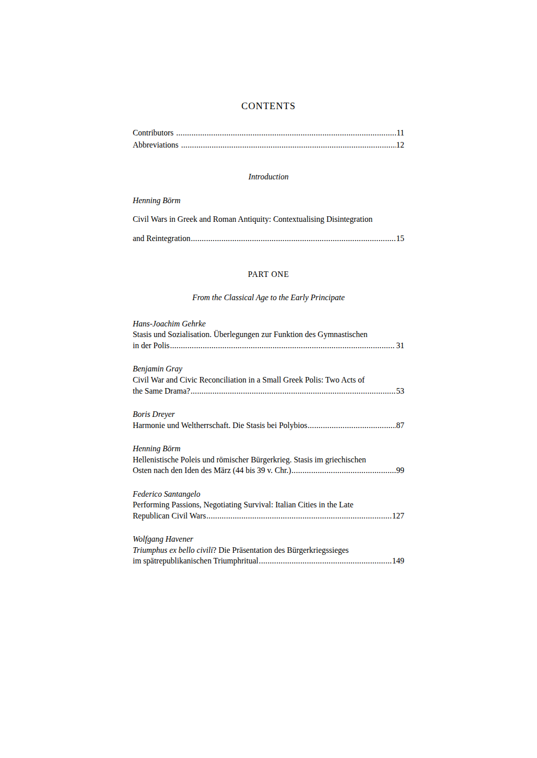CONTENTS
Contributors ..................................................................................................... 11
Abbreviations .................................................................................................... 12
Introduction
Henning Börm
Civil Wars in Greek and Roman Antiquity: Contextualising Disintegration
and Reintegration ................................................................................................ 15
PART ONE
From the Classical Age to the Early Principate
Hans-Joachim Gehrke
Stasis und Sozialisation. Überlegungen zur Funktion des Gymnastischen
in der Polis ....................................................................................................... 31
Benjamin Gray
Civil War and Civic Reconciliation in a Small Greek Polis: Two Acts of
the Same Drama? ................................................................................................ 53
Boris Dreyer
Harmonie und Weltherrschaft. Die Stasis bei Polybios ......................................... 87
Henning Börm
Hellenistische Poleis und römischer Bürgerkrieg. Stasis im griechischen
Osten nach den Iden des März (44 bis 39 v. Chr.) ................................................ 99
Federico Santangelo
Performing Passions, Negotiating Survival: Italian Cities in the Late
Republican Civil Wars ....................................................................................... 127
Wolfgang Havener
Triumphus ex bello civili? Die Präsentation des Bürgerkriegssieges
im spätrepublikanischen Triumphritual ............................................................. 149